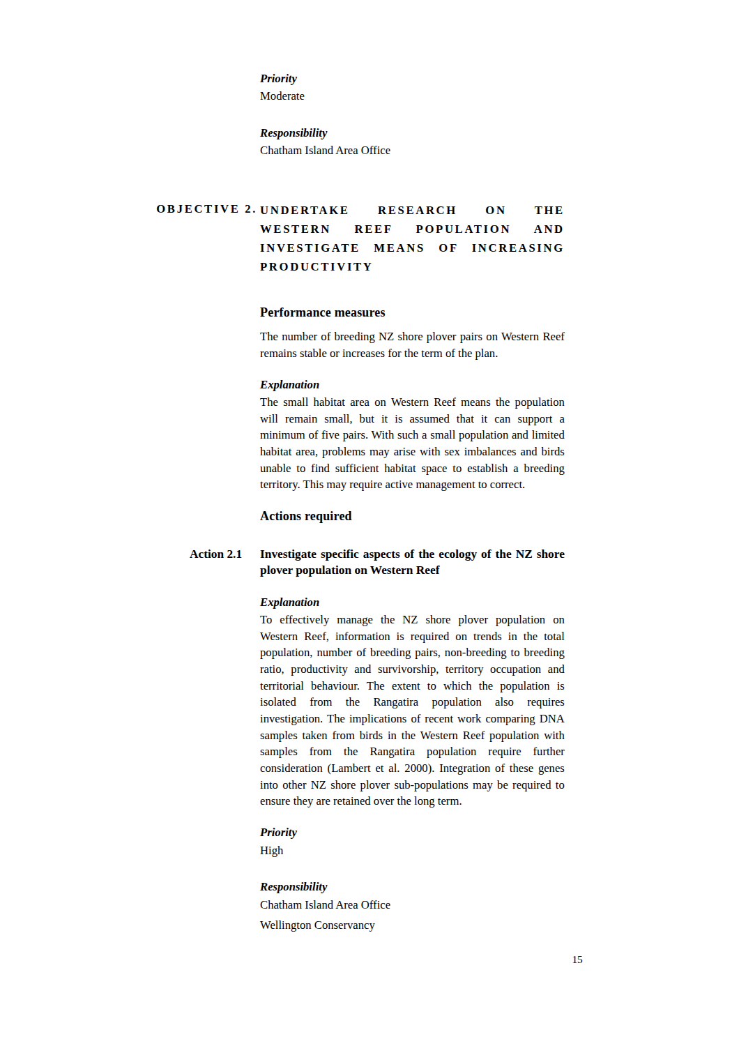Priority
Moderate
Responsibility
Chatham Island Area Office
OBJECTIVE 2.
Undertake research on the Western Reef population and investigate means of increasing productivity
Performance measures
The number of breeding NZ shore plover pairs on Western Reef remains stable or increases for the term of the plan.
Explanation
The small habitat area on Western Reef means the population will remain small, but it is assumed that it can support a minimum of five pairs. With such a small population and limited habitat area, problems may arise with sex imbalances and birds unable to find sufficient habitat space to establish a breeding territory. This may require active management to correct.
Actions required
Action 2.1
Investigate specific aspects of the ecology of the NZ shore plover population on Western Reef
Explanation
To effectively manage the NZ shore plover population on Western Reef, information is required on trends in the total population, number of breeding pairs, non-breeding to breeding ratio, productivity and survivorship, territory occupation and territorial behaviour. The extent to which the population is isolated from the Rangatira population also requires investigation. The implications of recent work comparing DNA samples taken from birds in the Western Reef population with samples from the Rangatira population require further consideration (Lambert et al. 2000). Integration of these genes into other NZ shore plover sub-populations may be required to ensure they are retained over the long term.
Priority
High
Responsibility
Chatham Island Area Office
Wellington Conservancy
15